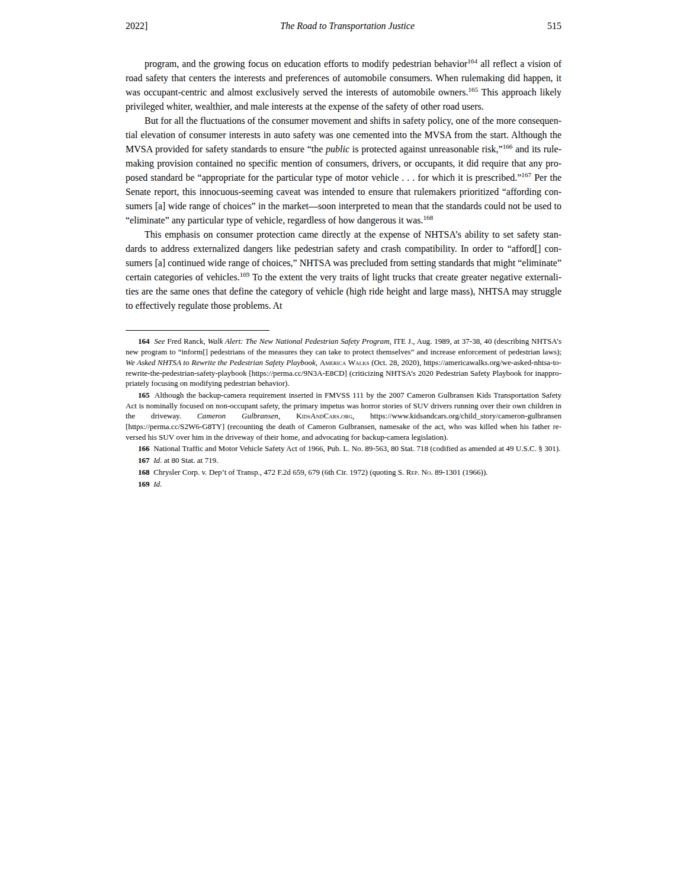2022] The Road to Transportation Justice 515
program, and the growing focus on education efforts to modify pedestrian behavior164 all reflect a vision of road safety that centers the interests and preferences of automobile consumers. When rulemaking did happen, it was occupant-centric and almost exclusively served the interests of automobile owners.165 This approach likely privileged whiter, wealthier, and male interests at the expense of the safety of other road users.
But for all the fluctuations of the consumer movement and shifts in safety policy, one of the more consequential elevation of consumer interests in auto safety was one cemented into the MVSA from the start. Although the MVSA provided for safety standards to ensure “the public is protected against unreasonable risk,”166 and its rulemaking provision contained no specific mention of consumers, drivers, or occupants, it did require that any proposed standard be “appropriate for the particular type of motor vehicle . . . for which it is prescribed.”167 Per the Senate report, this innocuous-seeming caveat was intended to ensure that rulemakers prioritized “affording consumers [a] wide range of choices” in the market—soon interpreted to mean that the standards could not be used to “eliminate” any particular type of vehicle, regardless of how dangerous it was.168
This emphasis on consumer protection came directly at the expense of NHTSA’s ability to set safety standards to address externalized dangers like pedestrian safety and crash compatibility. In order to “afford[] consumers [a] continued wide range of choices,” NHTSA was precluded from setting standards that might “eliminate” certain categories of vehicles.169 To the extent the very traits of light trucks that create greater negative externalities are the same ones that define the category of vehicle (high ride height and large mass), NHTSA may struggle to effectively regulate those problems. At
164 See Fred Ranck, Walk Alert: The New National Pedestrian Safety Program, ITE J., Aug. 1989, at 37-38, 40 (describing NHTSA’s new program to “inform[] pedestrians of the measures they can take to protect themselves” and increase enforcement of pedestrian laws); We Asked NHTSA to Rewrite the Pedestrian Safety Playbook, America Walks (Oct. 28, 2020), https://americawalks.org/we-asked-nhtsa-to-rewrite-the-pedestrian-safety-playbook [https://perma.cc/9N3A-E8CD] (criticizing NHTSA’s 2020 Pedestrian Safety Playbook for inappropriately focusing on modifying pedestrian behavior).
165 Although the backup-camera requirement inserted in FMVSS 111 by the 2007 Cameron Gulbransen Kids Transportation Safety Act is nominally focused on non-occupant safety, the primary impetus was horror stories of SUV drivers running over their own children in the driveway. Cameron Gulbransen, KidsAndCars.org, https://www.kidsandcars.org/child_story/cameron-gulbransen [https://perma.cc/S2W6-G8TY] (recounting the death of Cameron Gulbransen, namesake of the act, who was killed when his father reversed his SUV over him in the driveway of their home, and advocating for backup-camera legislation).
166 National Traffic and Motor Vehicle Safety Act of 1966, Pub. L. No. 89-563, 80 Stat. 718 (codified as amended at 49 U.S.C. § 301).
167 Id. at 80 Stat. at 719.
168 Chrysler Corp. v. Dep’t of Transp., 472 F.2d 659, 679 (6th Cir. 1972) (quoting S. Rep. No. 89-1301 (1966)).
169 Id.